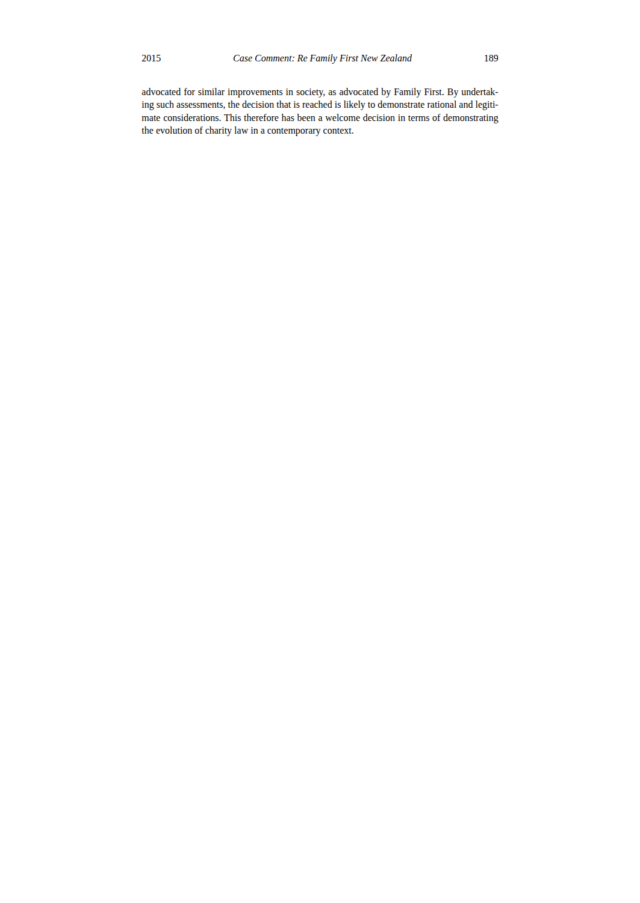2015 Case Comment: Re Family First New Zealand 189
advocated for similar improvements in society, as advocated by Family First. By undertaking such assessments, the decision that is reached is likely to demonstrate rational and legitimate considerations. This therefore has been a welcome decision in terms of demonstrating the evolution of charity law in a contemporary context.